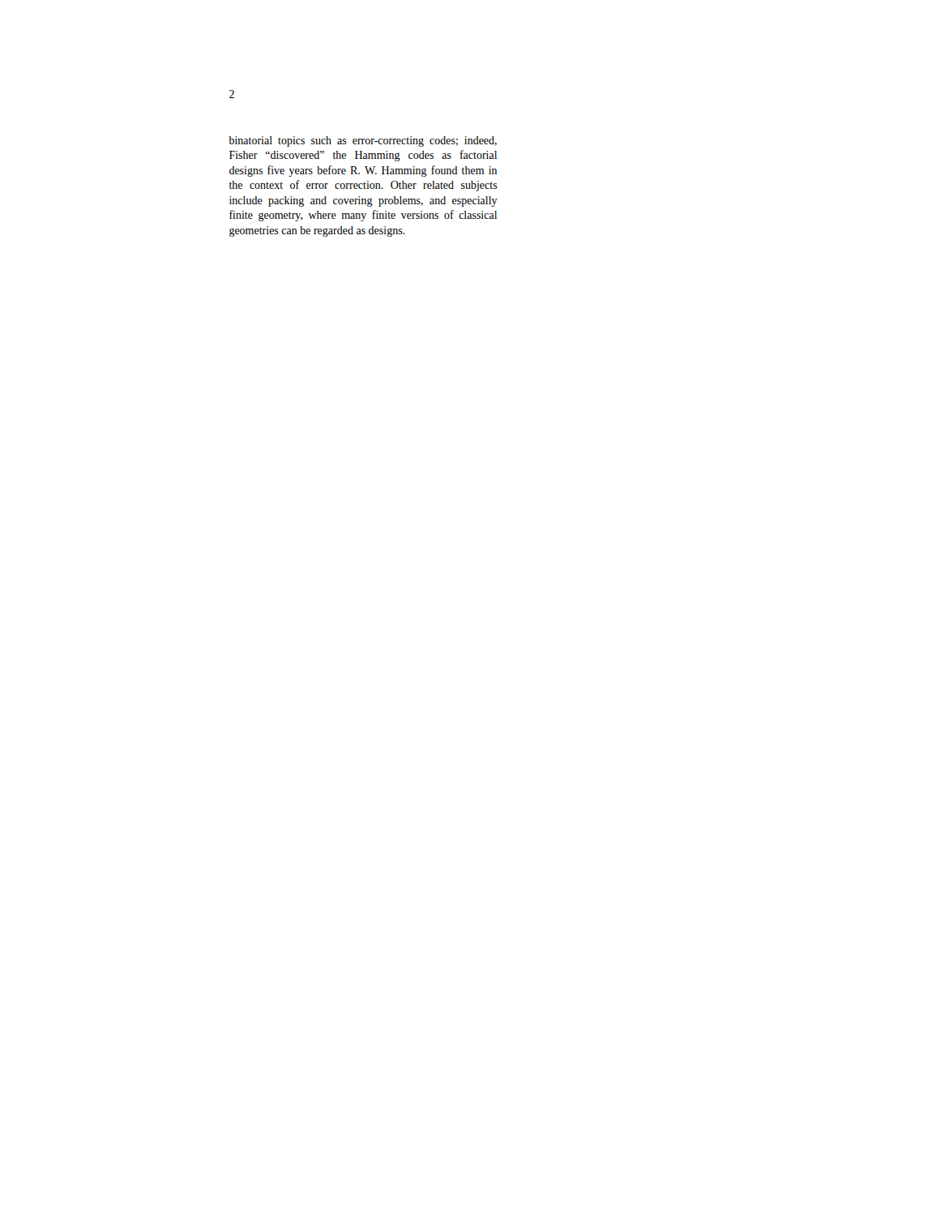2
binatorial topics such as error-correcting codes; indeed, Fisher “discovered” the Hamming codes as factorial designs five years before R. W. Hamming found them in the context of error correction. Other related subjects include packing and covering problems, and especially finite geometry, where many finite versions of classical geometries can be regarded as designs.